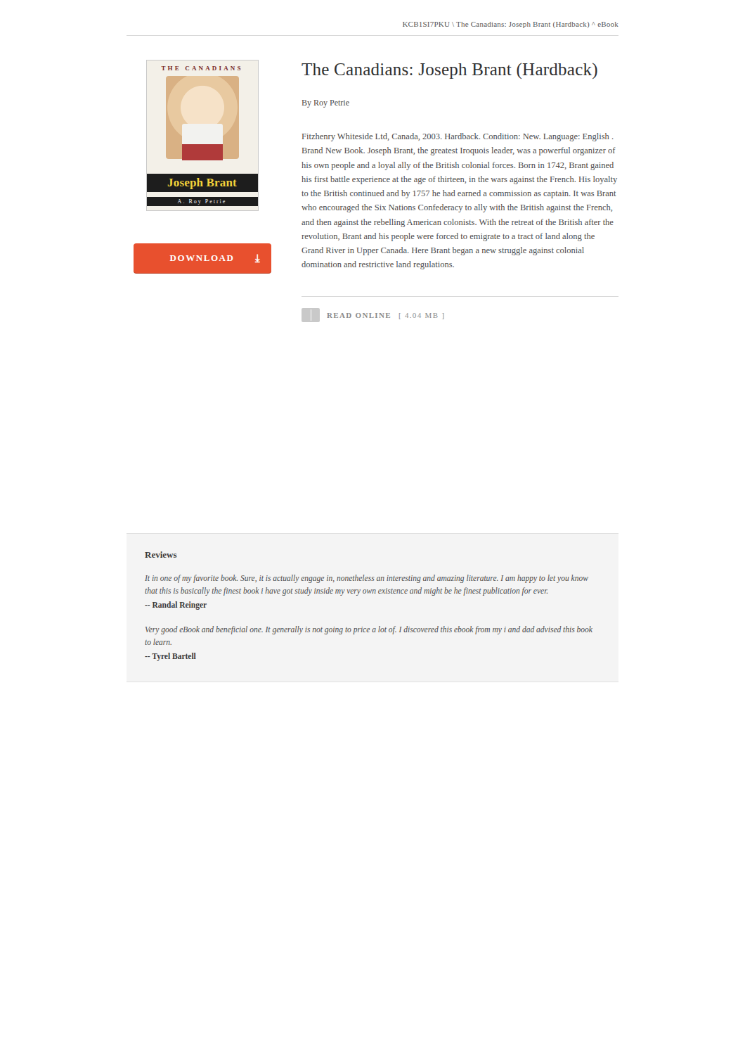KCB1SI7PKU \ The Canadians: Joseph Brant (Hardback) ^ eBook
THE CANADIANS
Joseph Brant
A. Roy Petrie
DOWNLOAD ⤓
The Canadians: Joseph Brant (Hardback)
By Roy Petrie
Fitzhenry Whiteside Ltd, Canada, 2003. Hardback. Condition: New. Language: English . Brand New Book. Joseph Brant, the greatest Iroquois leader, was a powerful organizer of his own people and a loyal ally of the British colonial forces. Born in 1742, Brant gained his first battle experience at the age of thirteen, in the wars against the French. His loyalty to the British continued and by 1757 he had earned a commission as captain. It was Brant who encouraged the Six Nations Confederacy to ally with the British against the French, and then against the rebelling American colonists. With the retreat of the British after the revolution, Brant and his people were forced to emigrate to a tract of land along the Grand River in Upper Canada. Here Brant began a new struggle against colonial domination and restrictive land regulations.
READ ONLINE [ 4.04 MB ]
Reviews
It in one of my favorite book. Sure, it is actually engage in, nonetheless an interesting and amazing literature. I am happy to let you know that this is basically the finest book i have got study inside my very own existence and might be he finest publication for ever. -- Randal Reinger
Very good eBook and beneficial one. It generally is not going to price a lot of. I discovered this ebook from my i and dad advised this book to learn. -- Tyrel Bartell